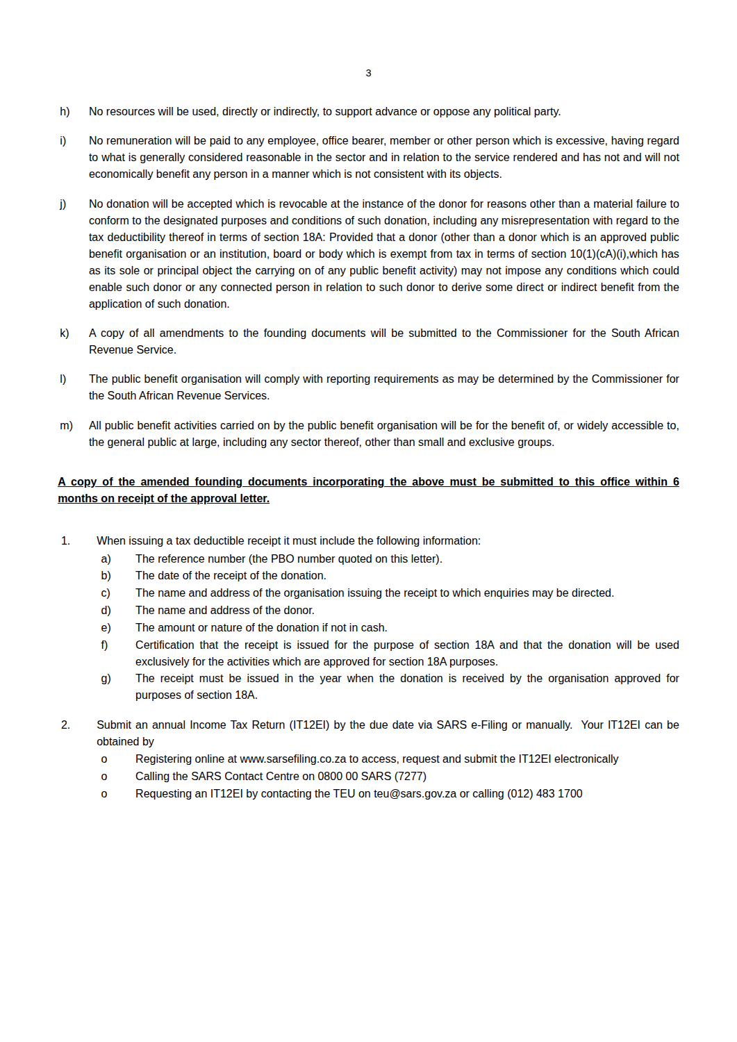3
h) No resources will be used, directly or indirectly, to support advance or oppose any political party.
i) No remuneration will be paid to any employee, office bearer, member or other person which is excessive, having regard to what is generally considered reasonable in the sector and in relation to the service rendered and has not and will not economically benefit any person in a manner which is not consistent with its objects.
j) No donation will be accepted which is revocable at the instance of the donor for reasons other than a material failure to conform to the designated purposes and conditions of such donation, including any misrepresentation with regard to the tax deductibility thereof in terms of section 18A: Provided that a donor (other than a donor which is an approved public benefit organisation or an institution, board or body which is exempt from tax in terms of section 10(1)(cA)(i),which has as its sole or principal object the carrying on of any public benefit activity) may not impose any conditions which could enable such donor or any connected person in relation to such donor to derive some direct or indirect benefit from the application of such donation.
k) A copy of all amendments to the founding documents will be submitted to the Commissioner for the South African Revenue Service.
l) The public benefit organisation will comply with reporting requirements as may be determined by the Commissioner for the South African Revenue Services.
m) All public benefit activities carried on by the public benefit organisation will be for the benefit of, or widely accessible to, the general public at large, including any sector thereof, other than small and exclusive groups.
A copy of the amended founding documents incorporating the above must be submitted to this office within 6 months on receipt of the approval letter.
1.
When issuing a tax deductible receipt it must include the following information:
a) The reference number (the PBO number quoted on this letter).
b) The date of the receipt of the donation.
c) The name and address of the organisation issuing the receipt to which enquiries may be directed.
d) The name and address of the donor.
e) The amount or nature of the donation if not in cash.
f) Certification that the receipt is issued for the purpose of section 18A and that the donation will be used exclusively for the activities which are approved for section 18A purposes.
g) The receipt must be issued in the year when the donation is received by the organisation approved for purposes of section 18A.
2.
Submit an annual Income Tax Return (IT12EI) by the due date via SARS e-Filing or manually. Your IT12EI can be obtained by
oRegistering online at www.sarsefiling.co.za to access, request and submit the IT12EI electronically
oCalling the SARS Contact Centre on 0800 00 SARS (7277)
oRequesting an IT12EI by contacting the TEU on teu@sars.gov.za or calling (012) 483 1700